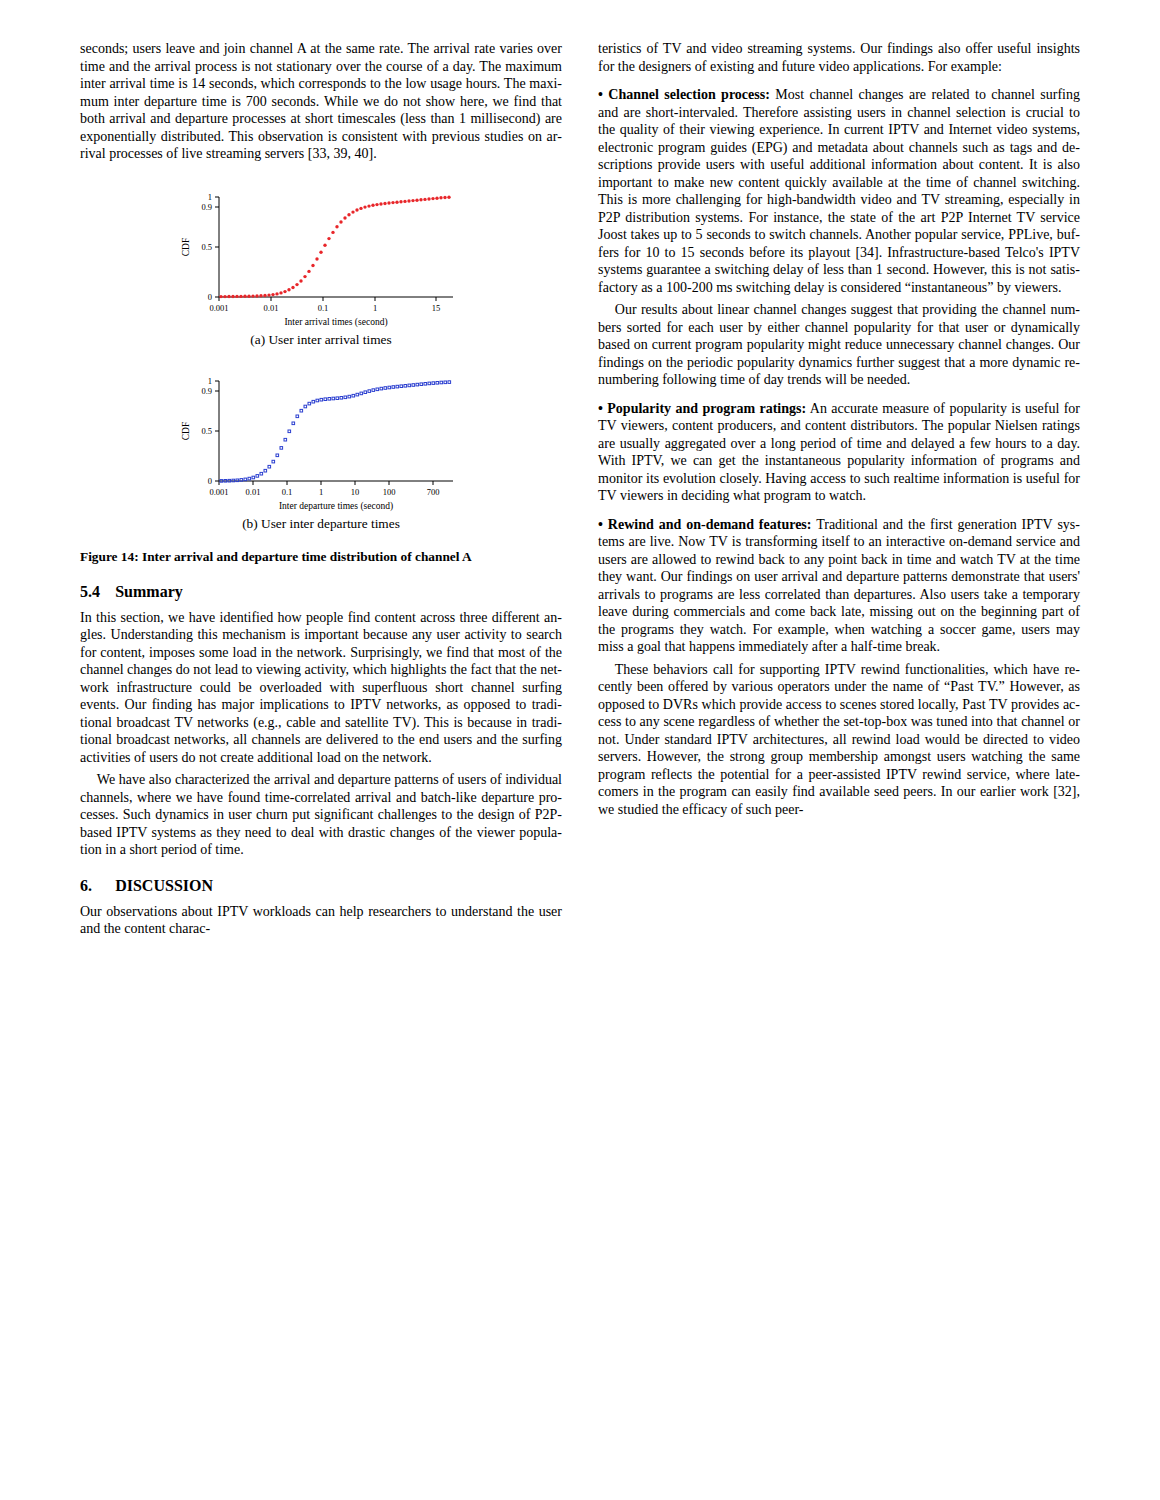seconds; users leave and join channel A at the same rate. The arrival rate varies over time and the arrival process is not stationary over the course of a day. The maximum inter arrival time is 14 seconds, which corresponds to the low usage hours. The maximum inter departure time is 700 seconds. While we do not show here, we find that both arrival and departure processes at short timescales (less than 1 millisecond) are exponentially distributed. This observation is consistent with previous studies on arrival processes of live streaming servers [33, 39, 40].
0 0.5 0.9 1 CDF 0.001 0.01 0.1 1 15 Inter arrival times (second)
(a) User inter arrival times
0 0.5 0.9 1 CDF 0.001 0.01 0.1 1 10 100 700 Inter departure times (second)
(b) User inter departure times
Figure 14: Inter arrival and departure time distribution of channel A
5.4 Summary
In this section, we have identified how people find content across three different angles. Understanding this mechanism is important because any user activity to search for content, imposes some load in the network. Surprisingly, we find that most of the channel changes do not lead to viewing activity, which highlights the fact that the network infrastructure could be overloaded with superfluous short channel surfing events. Our finding has major implications to IPTV networks, as opposed to traditional broadcast TV networks (e.g., cable and satellite TV). This is because in traditional broadcast networks, all channels are delivered to the end users and the surfing activities of users do not create additional load on the network.
We have also characterized the arrival and departure patterns of users of individual channels, where we have found time-correlated arrival and batch-like departure processes. Such dynamics in user churn put significant challenges to the design of P2P-based IPTV systems as they need to deal with drastic changes of the viewer population in a short period of time.
6. DISCUSSION
Our observations about IPTV workloads can help researchers to understand the user and the content charac-
teristics of TV and video streaming systems. Our findings also offer useful insights for the designers of existing and future video applications. For example:
• Channel selection process: Most channel changes are related to channel surfing and are short-intervaled. Therefore assisting users in channel selection is crucial to the quality of their viewing experience. In current IPTV and Internet video systems, electronic program guides (EPG) and metadata about channels such as tags and descriptions provide users with useful additional information about content. It is also important to make new content quickly available at the time of channel switching. This is more challenging for high-bandwidth video and TV streaming, especially in P2P distribution systems. For instance, the state of the art P2P Internet TV service Joost takes up to 5 seconds to switch channels. Another popular service, PPLive, buffers for 10 to 15 seconds before its playout [34]. Infrastructure-based Telco's IPTV systems guarantee a switching delay of less than 1 second. However, this is not satisfactory as a 100-200 ms switching delay is considered “instantaneous” by viewers.
Our results about linear channel changes suggest that providing the channel numbers sorted for each user by either channel popularity for that user or dynamically based on current program popularity might reduce unnecessary channel changes. Our findings on the periodic popularity dynamics further suggest that a more dynamic re-numbering following time of day trends will be needed.
• Popularity and program ratings: An accurate measure of popularity is useful for TV viewers, content producers, and content distributors. The popular Nielsen ratings are usually aggregated over a long period of time and delayed a few hours to a day. With IPTV, we can get the instantaneous popularity information of programs and monitor its evolution closely. Having access to such realtime information is useful for TV viewers in deciding what program to watch.
• Rewind and on-demand features: Traditional and the first generation IPTV systems are live. Now TV is transforming itself to an interactive on-demand service and users are allowed to rewind back to any point back in time and watch TV at the time they want. Our findings on user arrival and departure patterns demonstrate that users' arrivals to programs are less correlated than departures. Also users take a temporary leave during commercials and come back late, missing out on the beginning part of the programs they watch. For example, when watching a soccer game, users may miss a goal that happens immediately after a half-time break.
These behaviors call for supporting IPTV rewind functionalities, which have recently been offered by various operators under the name of “Past TV.” However, as opposed to DVRs which provide access to scenes stored locally, Past TV provides access to any scene regardless of whether the set-top-box was tuned into that channel or not. Under standard IPTV architectures, all rewind load would be directed to video servers. However, the strong group membership amongst users watching the same program reflects the potential for a peer-assisted IPTV rewind service, where late-comers in the program can easily find available seed peers. In our earlier work [32], we studied the efficacy of such peer-